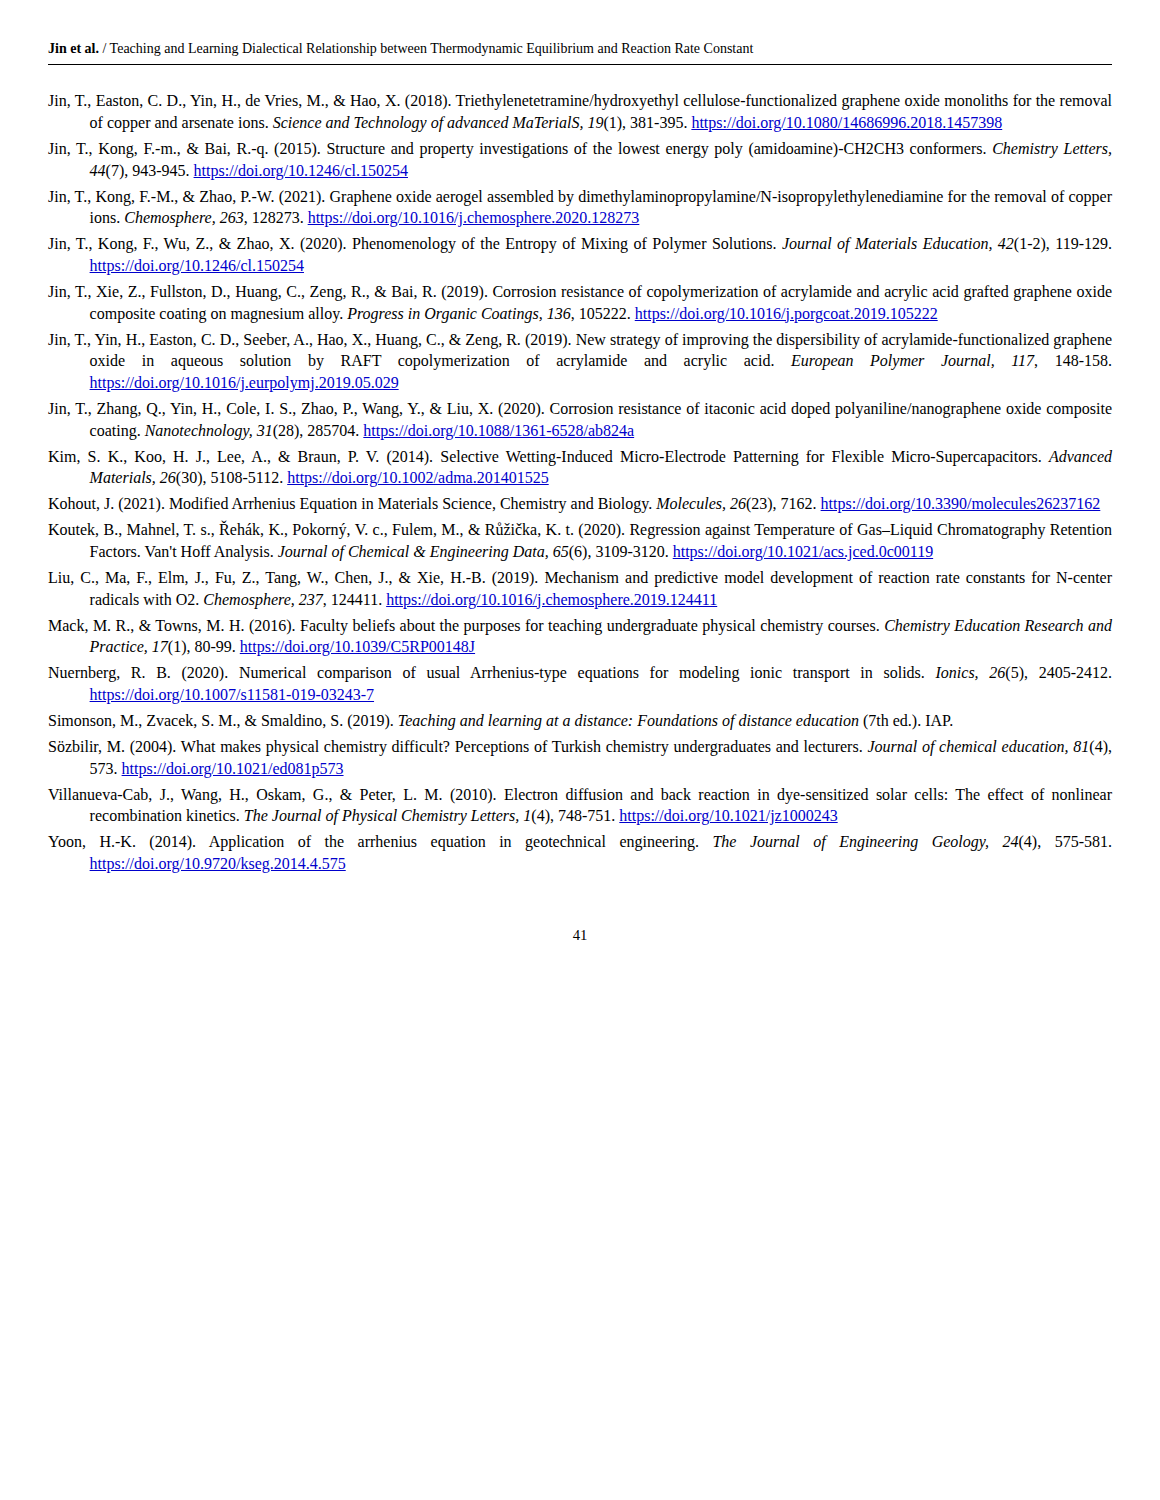Jin et al. / Teaching and Learning Dialectical Relationship between Thermodynamic Equilibrium and Reaction Rate Constant
Jin, T., Easton, C. D., Yin, H., de Vries, M., & Hao, X. (2018). Triethylenetetramine/hydroxyethyl cellulose-functionalized graphene oxide monoliths for the removal of copper and arsenate ions. Science and Technology of advanced MaTerialS, 19(1), 381-395. https://doi.org/10.1080/14686996.2018.1457398
Jin, T., Kong, F.-m., & Bai, R.-q. (2015). Structure and property investigations of the lowest energy poly (amidoamine)-CH2CH3 conformers. Chemistry Letters, 44(7), 943-945. https://doi.org/10.1246/cl.150254
Jin, T., Kong, F.-M., & Zhao, P.-W. (2021). Graphene oxide aerogel assembled by dimethylaminopropylamine/N-isopropylethylenediamine for the removal of copper ions. Chemosphere, 263, 128273. https://doi.org/10.1016/j.chemosphere.2020.128273
Jin, T., Kong, F., Wu, Z., & Zhao, X. (2020). Phenomenology of the Entropy of Mixing of Polymer Solutions. Journal of Materials Education, 42(1-2), 119-129. https://doi.org/10.1246/cl.150254
Jin, T., Xie, Z., Fullston, D., Huang, C., Zeng, R., & Bai, R. (2019). Corrosion resistance of copolymerization of acrylamide and acrylic acid grafted graphene oxide composite coating on magnesium alloy. Progress in Organic Coatings, 136, 105222. https://doi.org/10.1016/j.porgcoat.2019.105222
Jin, T., Yin, H., Easton, C. D., Seeber, A., Hao, X., Huang, C., & Zeng, R. (2019). New strategy of improving the dispersibility of acrylamide-functionalized graphene oxide in aqueous solution by RAFT copolymerization of acrylamide and acrylic acid. European Polymer Journal, 117, 148-158. https://doi.org/10.1016/j.eurpolymj.2019.05.029
Jin, T., Zhang, Q., Yin, H., Cole, I. S., Zhao, P., Wang, Y., & Liu, X. (2020). Corrosion resistance of itaconic acid doped polyaniline/nanographene oxide composite coating. Nanotechnology, 31(28), 285704. https://doi.org/10.1088/1361-6528/ab824a
Kim, S. K., Koo, H. J., Lee, A., & Braun, P. V. (2014). Selective Wetting-Induced Micro-Electrode Patterning for Flexible Micro-Supercapacitors. Advanced Materials, 26(30), 5108-5112. https://doi.org/10.1002/adma.201401525
Kohout, J. (2021). Modified Arrhenius Equation in Materials Science, Chemistry and Biology. Molecules, 26(23), 7162. https://doi.org/10.3390/molecules26237162
Koutek, B., Mahnel, T. s., Řehák, K., Pokorný, V. c., Fulem, M., & Růžička, K. t. (2020). Regression against Temperature of Gas–Liquid Chromatography Retention Factors. Van't Hoff Analysis. Journal of Chemical & Engineering Data, 65(6), 3109-3120. https://doi.org/10.1021/acs.jced.0c00119
Liu, C., Ma, F., Elm, J., Fu, Z., Tang, W., Chen, J., & Xie, H.-B. (2019). Mechanism and predictive model development of reaction rate constants for N-center radicals with O2. Chemosphere, 237, 124411. https://doi.org/10.1016/j.chemosphere.2019.124411
Mack, M. R., & Towns, M. H. (2016). Faculty beliefs about the purposes for teaching undergraduate physical chemistry courses. Chemistry Education Research and Practice, 17(1), 80-99. https://doi.org/10.1039/C5RP00148J
Nuernberg, R. B. (2020). Numerical comparison of usual Arrhenius-type equations for modeling ionic transport in solids. Ionics, 26(5), 2405-2412. https://doi.org/10.1007/s11581-019-03243-7
Simonson, M., Zvacek, S. M., & Smaldino, S. (2019). Teaching and learning at a distance: Foundations of distance education (7th ed.). IAP.
Sözbilir, M. (2004). What makes physical chemistry difficult? Perceptions of Turkish chemistry undergraduates and lecturers. Journal of chemical education, 81(4), 573. https://doi.org/10.1021/ed081p573
Villanueva-Cab, J., Wang, H., Oskam, G., & Peter, L. M. (2010). Electron diffusion and back reaction in dye-sensitized solar cells: The effect of nonlinear recombination kinetics. The Journal of Physical Chemistry Letters, 1(4), 748-751. https://doi.org/10.1021/jz1000243
Yoon, H.-K. (2014). Application of the arrhenius equation in geotechnical engineering. The Journal of Engineering Geology, 24(4), 575-581. https://doi.org/10.9720/kseg.2014.4.575
41